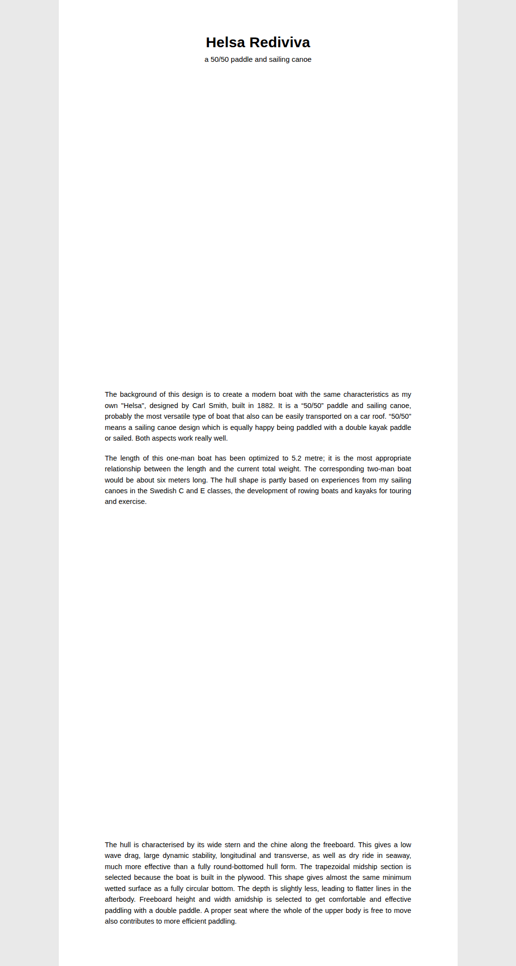Helsa Rediviva
a 50/50 paddle and sailing canoe
The background of this design is to create a modern boat with the same characteristics as my own "Helsa", designed by Carl Smith, built in 1882. It is a “50/50” paddle and sailing canoe, probably the most versatile type of boat that also can be easily transported on a car roof. “50/50” means a sailing canoe design which is equally happy being paddled with a double kayak paddle or sailed. Both aspects work really well.
The length of this one-man boat has been optimized to 5.2 metre; it is the most appropriate relationship between the length and the current total weight. The corresponding two-man boat would be about six meters long. The hull shape is partly based on experiences from my sailing canoes in the Swedish C and E classes, the development of rowing boats and kayaks for touring and exercise.
The hull is characterised by its wide stern and the chine along the freeboard. This gives a low wave drag, large dynamic stability, longitudinal and transverse, as well as dry ride in seaway, much more effective than a fully round-bottomed hull form. The trapezoidal midship section is selected because the boat is built in the plywood. This shape gives almost the same minimum wetted surface as a fully circular bottom. The depth is slightly less, leading to flatter lines in the afterbody. Freeboard height and width amidship is selected to get comfortable and effective paddling with a double paddle. A proper seat where the whole of the upper body is free to move also contributes to more efficient paddling.